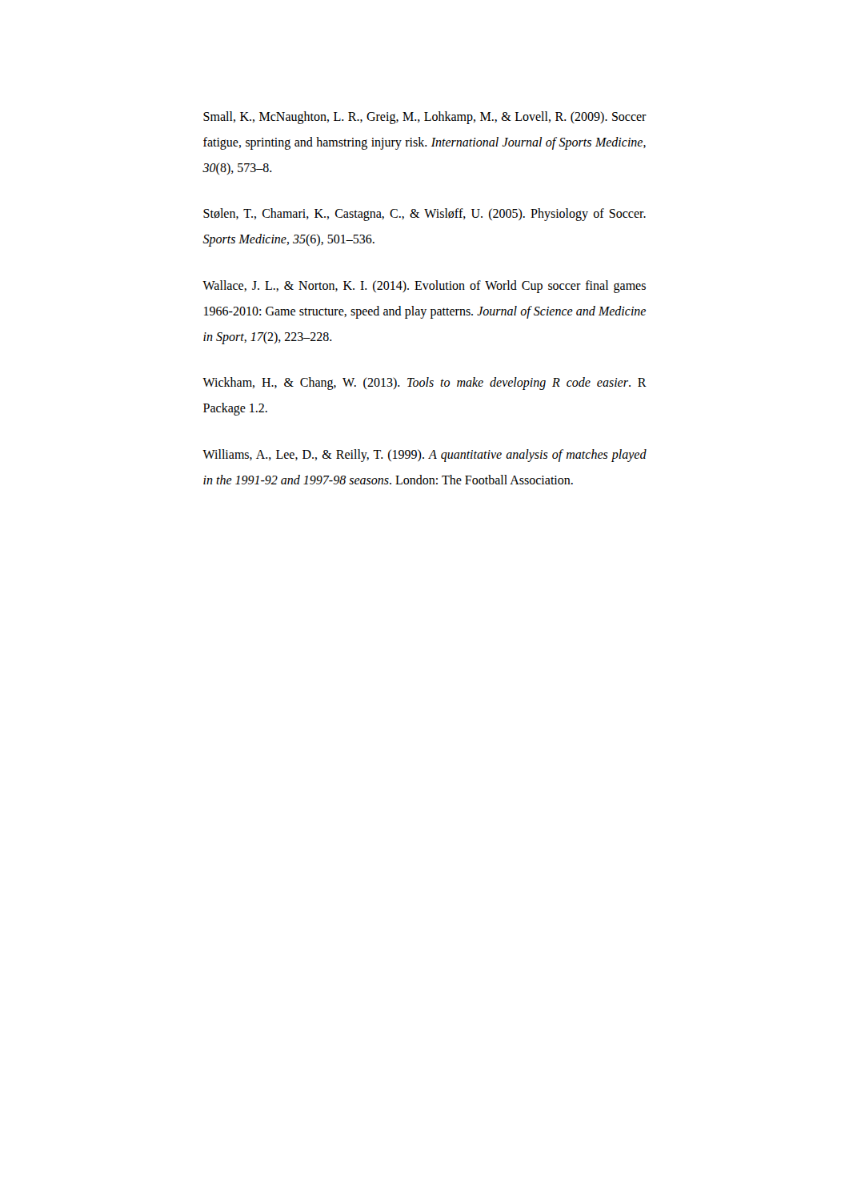Small, K., McNaughton, L. R., Greig, M., Lohkamp, M., & Lovell, R. (2009). Soccer fatigue, sprinting and hamstring injury risk. International Journal of Sports Medicine, 30(8), 573–8.
Stølen, T., Chamari, K., Castagna, C., & Wisløff, U. (2005). Physiology of Soccer. Sports Medicine, 35(6), 501–536.
Wallace, J. L., & Norton, K. I. (2014). Evolution of World Cup soccer final games 1966-2010: Game structure, speed and play patterns. Journal of Science and Medicine in Sport, 17(2), 223–228.
Wickham, H., & Chang, W. (2013). Tools to make developing R code easier. R Package 1.2.
Williams, A., Lee, D., & Reilly, T. (1999). A quantitative analysis of matches played in the 1991-92 and 1997-98 seasons. London: The Football Association.